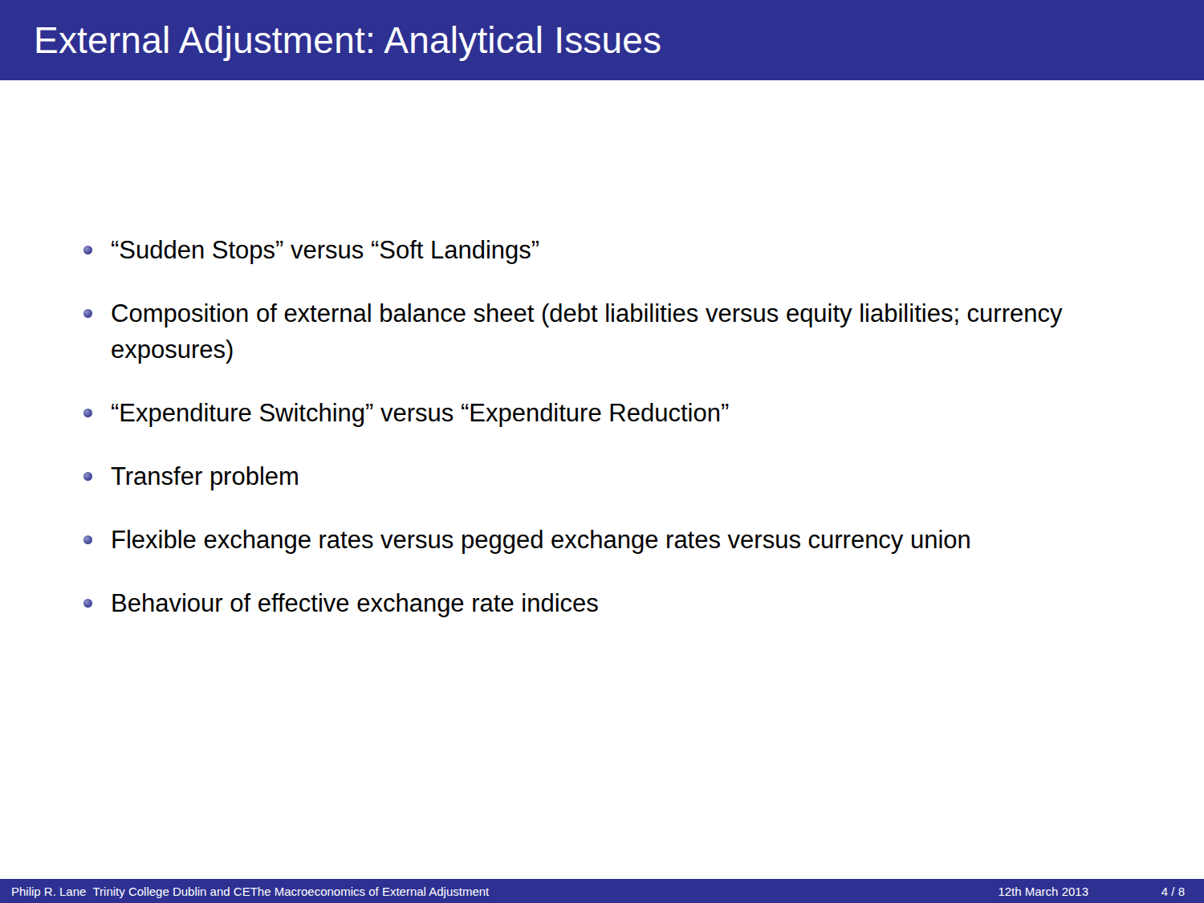External Adjustment: Analytical Issues
“Sudden Stops” versus “Soft Landings”
Composition of external balance sheet (debt liabilities versus equity liabilities; currency exposures)
“Expenditure Switching” versus “Expenditure Reduction”
Transfer problem
Flexible exchange rates versus pegged exchange rates versus currency union
Behaviour of effective exchange rate indices
Philip R. Lane Trinity College Dublin and CEThe Macroeconomics of External Adjustment
12th March 2013 4 / 8